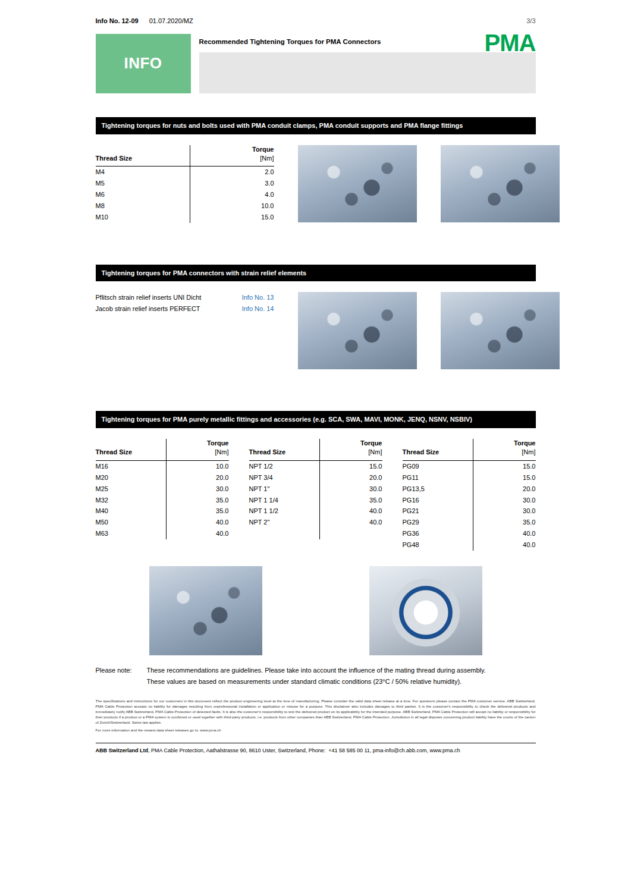Info No. 12-09 01.07.2020/MZ 3/3
PMA
INFO
Recommended Tightening Torques for PMA Connectors
Tightening torques for nuts and bolts used with PMA conduit clamps, PMA conduit supports and PMA flange fittings
| Thread Size | Torque [Nm] |
| --- | --- |
| M4 | 2.0 |
| M5 | 3.0 |
| M6 | 4.0 |
| M8 | 10.0 |
| M10 | 15.0 |
Tightening torques for PMA connectors with strain relief elements
Pflitsch strain relief inserts UNI Dicht Info No. 13
Jacob strain relief inserts PERFECT Info No. 14
Tightening torques for PMA purely metallic fittings and accessories (e.g. SCA, SWA, MAVI, MONK, JENQ, NSNV, NSBIV)
| Thread Size | Torque [Nm] |
| --- | --- |
| M16 | 10.0 |
| M20 | 20.0 |
| M25 | 30.0 |
| M32 | 35.0 |
| M40 | 35.0 |
| M50 | 40.0 |
| M63 | 40.0 |
| Thread Size | Torque [Nm] |
| --- | --- |
| NPT 1/2 | 15.0 |
| NPT 3/4 | 20.0 |
| NPT 1" | 30.0 |
| NPT 1 1/4 | 35.0 |
| NPT 1 1/2 | 40.0 |
| NPT 2" | 40.0 |
| Thread Size | Torque [Nm] |
| --- | --- |
| PG09 | 15.0 |
| PG11 | 15.0 |
| PG13,5 | 20.0 |
| PG16 | 30.0 |
| PG21 | 30.0 |
| PG29 | 35.0 |
| PG36 | 40.0 |
| PG48 | 40.0 |
Please note: These recommendations are guidelines. Please take into account the influence of the mating thread during assembly.
These values are based on measurements under standard climatic conditions (23°C / 50% relative humidity).
The specifications and instructions for our customers in this document reflect the product engineering level at the time of manufacturing. Please consider the valid data sheet release at a time. For questions please contact the PMA customer service. ABB Switzerland, PMA Cable Protection accepts no liability for damages resulting from unprofessional installation or application or misuse for a purpose. This disclaimer also includes damages to third parties. It is the customer's responsibility to check the delivered products and immediately notify ABB Switzerland, PMA Cable Protection of detected faults. It is also the customer's responsibility to test the delivered product on its applicability for the intended purpose. ABB Switzerland, PMA Cable Protection will accept no liability or responsibility for their products if a product or a PMA system is combined or used together with third-party products, i.e. products from other companies than ABB Switzerland, PMA Cable Protection. Jurisdiction in all legal disputes concerning product liability have the courts of the canton of Zurich/Switzerland. Swiss law applies.
For more information and the newest data sheet releases go to: www.pma.ch
ABB Switzerland Ltd, PMA Cable Protection, Aathalstrasse 90, 8610 Uster, Switzerland, Phone: +41 58 585 00 11, pma-info@ch.abb.com, www.pma.ch